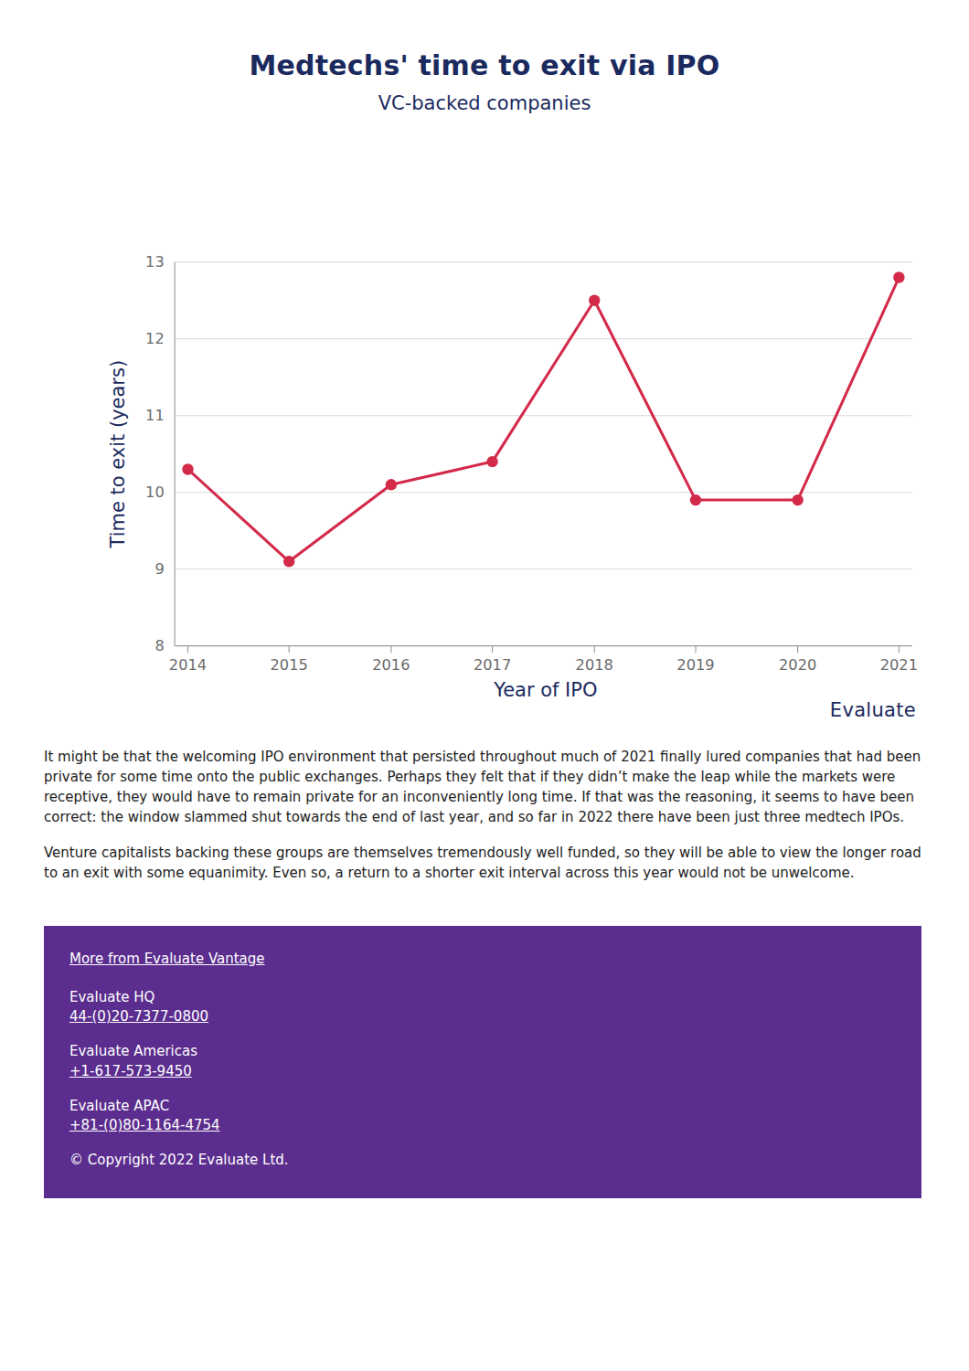Medtechs' time to exit via IPO
VC-backed companies
Chart geometry: x: 2014 -> 165, 2021 -> 980 (step ≈ 116.43) y: 8 -> 600, 13 -> 160 (scale 88 px per unit) Medtechs' time to exit via IPO — VC-backed companies Time to exit in years: 2014 = 10.3, 2015 = 9.1, 2016 = 10.1, 2017 = 10.4, 2018 = 12.5, 2019 = 9.9, 2020 = 9.9, 2021 = 12.8. 13 12 11 10 9 8 2014 2015 2016 2017 2018 2019 2020 2021 Year of IPO Time to exit (years)
Evaluate
It might be that the welcoming IPO environment that persisted throughout much of 2021 finally lured companies that had been private for some time onto the public exchanges. Perhaps they felt that if they didn’t make the leap while the markets were receptive, they would have to remain private for an inconveniently long time. If that was the reasoning, it seems to have been correct: the window slammed shut towards the end of last year, and so far in 2022 there have been just three medtech IPOs.
Venture capitalists backing these groups are themselves tremendously well funded, so they will be able to view the longer road to an exit with some equanimity. Even so, a return to a shorter exit interval across this year would not be unwelcome.
More from Evaluate Vantage
Evaluate HQ
44-(0)20-7377-0800
Evaluate Americas
+1-617-573-9450
Evaluate APAC
+81-(0)80-1164-4754
© Copyright 2022 Evaluate Ltd.